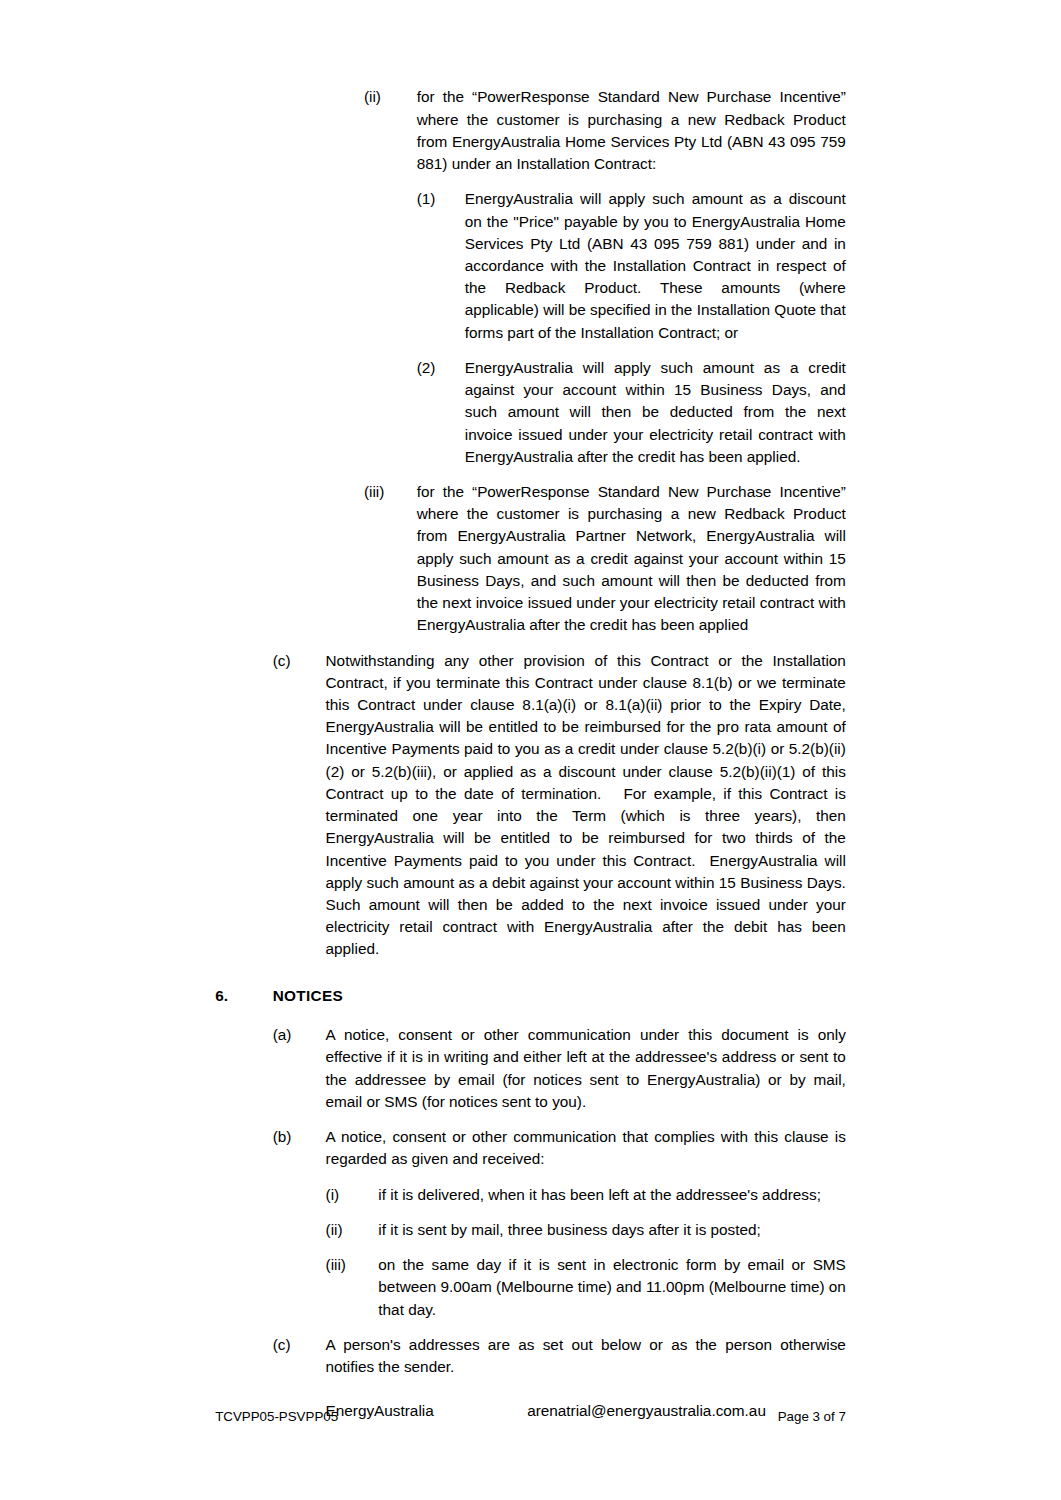(ii)
for the “PowerResponse Standard New Purchase Incentive” where the customer is purchasing a new Redback Product from EnergyAustralia Home Services Pty Ltd (ABN 43 095 759 881) under an Installation Contract:
(1)
EnergyAustralia will apply such amount as a discount on the "Price" payable by you to EnergyAustralia Home Services Pty Ltd (ABN 43 095 759 881) under and in accordance with the Installation Contract in respect of the Redback Product. These amounts (where applicable) will be specified in the Installation Quote that forms part of the Installation Contract; or
(2)
EnergyAustralia will apply such amount as a credit against your account within 15 Business Days, and such amount will then be deducted from the next invoice issued under your electricity retail contract with EnergyAustralia after the credit has been applied.
(iii)
for the “PowerResponse Standard New Purchase Incentive” where the customer is purchasing a new Redback Product from EnergyAustralia Partner Network, EnergyAustralia will apply such amount as a credit against your account within 15 Business Days, and such amount will then be deducted from the next invoice issued under your electricity retail contract with EnergyAustralia after the credit has been applied
(c)
Notwithstanding any other provision of this Contract or the Installation Contract, if you terminate this Contract under clause 8.1(b) or we terminate this Contract under clause 8.1(a)(i) or 8.1(a)(ii) prior to the Expiry Date, EnergyAustralia will be entitled to be reimbursed for the pro rata amount of Incentive Payments paid to you as a credit under clause 5.2(b)(i) or 5.2(b)(ii)(2) or 5.2(b)(iii), or applied as a discount under clause 5.2(b)(ii)(1) of this Contract up to the date of termination. For example, if this Contract is terminated one year into the Term (which is three years), then EnergyAustralia will be entitled to be reimbursed for two thirds of the Incentive Payments paid to you under this Contract. EnergyAustralia will apply such amount as a debit against your account within 15 Business Days. Such amount will then be added to the next invoice issued under your electricity retail contract with EnergyAustralia after the debit has been applied.
6.
NOTICES
(a)
A notice, consent or other communication under this document is only effective if it is in writing and either left at the addressee's address or sent to the addressee by email (for notices sent to EnergyAustralia) or by mail, email or SMS (for notices sent to you).
(b)
A notice, consent or other communication that complies with this clause is regarded as given and received:
(i)
if it is delivered, when it has been left at the addressee's address;
(ii)
if it is sent by mail, three business days after it is posted;
(iii)
on the same day if it is sent in electronic form by email or SMS between 9.00am (Melbourne time) and 11.00pm (Melbourne time) on that day.
(c)
A person's addresses are as set out below or as the person otherwise notifies the sender.
EnergyAustralia
arenatrial@energyaustralia.com.au
TCVPP05-PSVPP05
Page 3 of 7